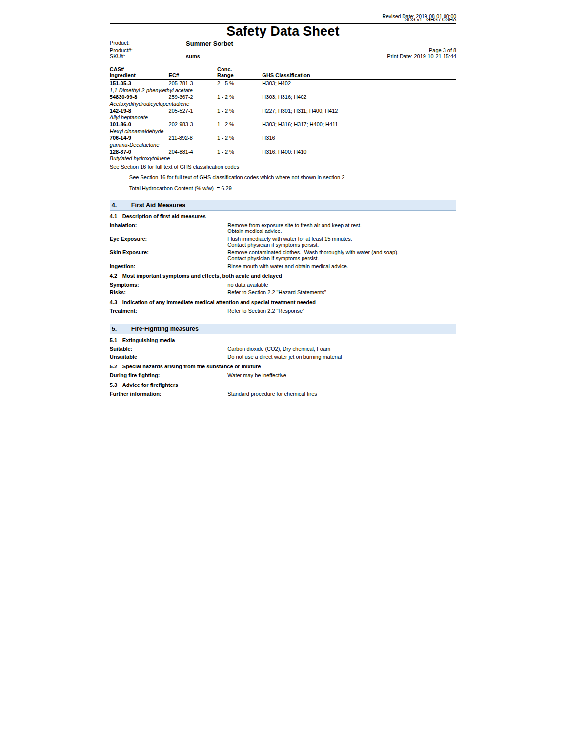SDS v1 GHS / OSHA
Revised Date: 2019-08-01 00:00
Safety Data Sheet
| Product: | Summer Sorbet | |
| Product#: | | Page 3 of 8 |
| SKU#: | sums | Print Date: 2019-10-21 15:44 |
| CAS# Ingredient | EC# | Conc. Range | GHS Classification |
| --- | --- | --- | --- |
| 151-05-3 | 205-781-3 | 2 - 5 % | H303; H402 |
| 1,1-Dimethyl-2-phenylethyl acetate |
| 54830-99-8 | 259-367-2 | 1 - 2 % | H303; H316; H402 |
| Acetoxydihydrodicyclopentadiene |
| 142-19-8 | 205-527-1 | 1 - 2 % | H227; H301; H311; H400; H412 |
| Allyl heptanoate |
| 101-86-0 | 202-983-3 | 1 - 2 % | H303; H316; H317; H400; H411 |
| Hexyl cinnamaldehyde |
| 706-14-9 | 211-892-8 | 1 - 2 % | H316 |
| gamma-Decalactone |
| 128-37-0 | 204-881-4 | 1 - 2 % | H316; H400; H410 |
| Butylated hydroxytoluene |
See Section 16 for full text of GHS classification codes
See Section 16 for full text of GHS classification codes which where not shown in section 2
Total Hydrocarbon Content (% w/w) = 6.29
4. First Aid Measures
4.1 Description of first aid measures
| Inhalation: | Remove from exposure site to fresh air and keep at rest. Obtain medical advice. |
| Eye Exposure: | Flush immediately with water for at least 15 minutes. Contact physician if symptoms persist. |
| Skin Exposure: | Remove contaminated clothes. Wash thoroughly with water (and soap). Contact physician if symptoms persist. |
| Ingestion: | Rinse mouth with water and obtain medical advice. |
4.2 Most important symptoms and effects, both acute and delayed
| Symptoms: | no data available |
| Risks: | Refer to Section 2.2 "Hazard Statements" |
4.3 Indication of any immediate medical attention and special treatment needed
| Treatment: | Refer to Section 2.2 "Response" |
5. Fire-Fighting measures
5.1 Extinguishing media
| Suitable: | Carbon dioxide (CO2), Dry chemical, Foam |
| Unsuitable | Do not use a direct water jet on burning material |
5.2 Special hazards arising from the substance or mixture
| During fire fighting: | Water may be ineffective |
5.3 Advice for firefighters
| Further information: | Standard procedure for chemical fires |